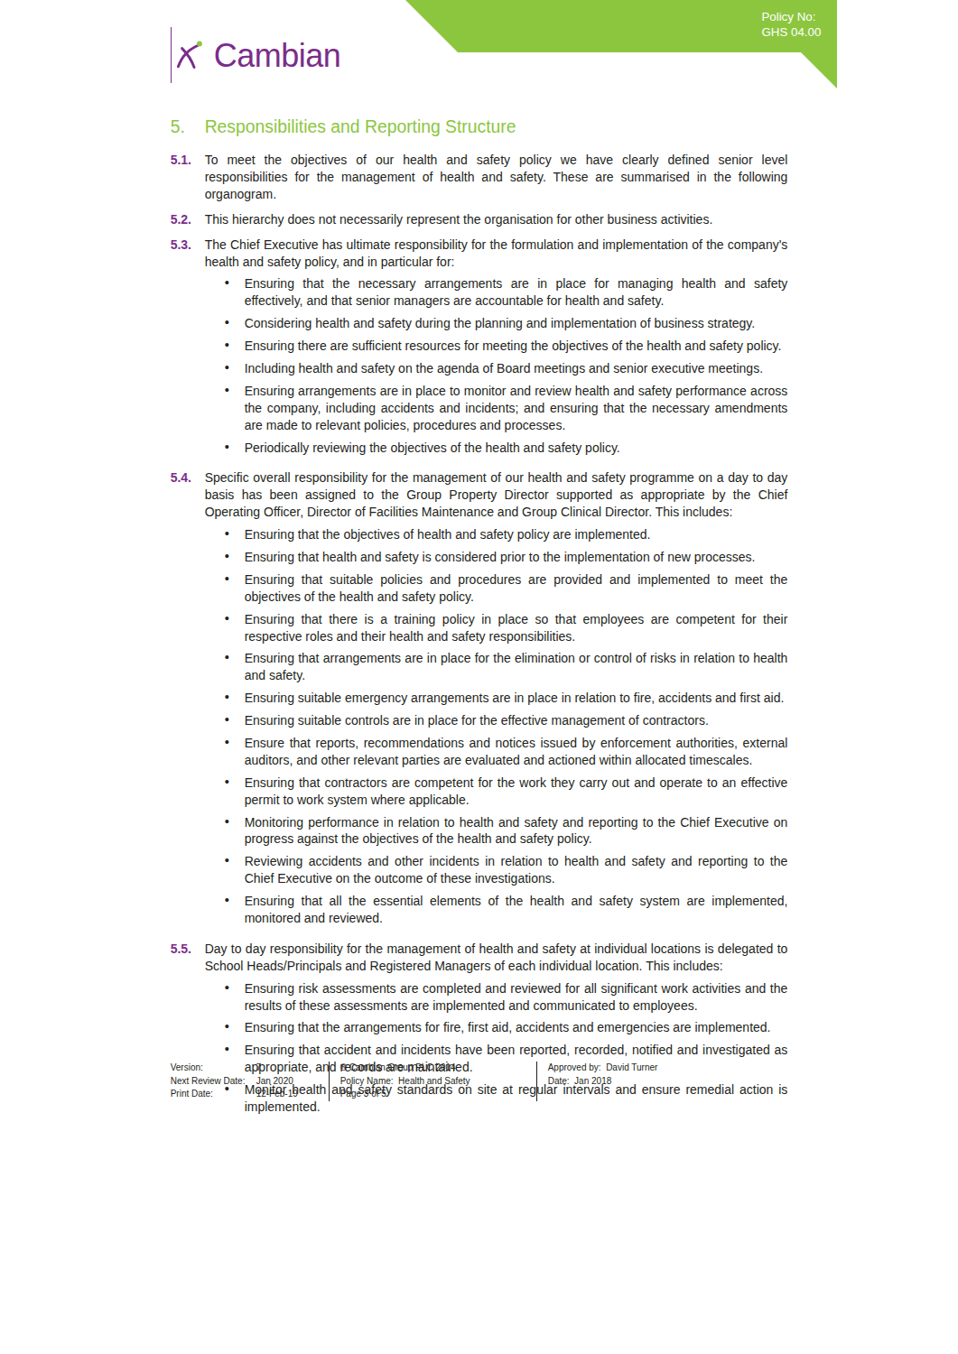Policy No:
GHS 04.00
Cambian
5. Responsibilities and Reporting Structure
5.1.
To meet the objectives of our health and safety policy we have clearly defined senior level responsibilities for the management of health and safety. These are summarised in the following organogram.
5.2.
This hierarchy does not necessarily represent the organisation for other business activities.
5.3.
The Chief Executive has ultimate responsibility for the formulation and implementation of the company's health and safety policy, and in particular for:
Ensuring that the necessary arrangements are in place for managing health and safety effectively, and that senior managers are accountable for health and safety.
Considering health and safety during the planning and implementation of business strategy.
Ensuring there are sufficient resources for meeting the objectives of the health and safety policy.
Including health and safety on the agenda of Board meetings and senior executive meetings.
Ensuring arrangements are in place to monitor and review health and safety performance across the company, including accidents and incidents; and ensuring that the necessary amendments are made to relevant policies, procedures and processes.
Periodically reviewing the objectives of the health and safety policy.
5.4.
Specific overall responsibility for the management of our health and safety programme on a day to day basis has been assigned to the Group Property Director supported as appropriate by the Chief Operating Officer, Director of Facilities Maintenance and Group Clinical Director. This includes:
Ensuring that the objectives of health and safety policy are implemented.
Ensuring that health and safety is considered prior to the implementation of new processes.
Ensuring that suitable policies and procedures are provided and implemented to meet the objectives of the health and safety policy.
Ensuring that there is a training policy in place so that employees are competent for their respective roles and their health and safety responsibilities.
Ensuring that arrangements are in place for the elimination or control of risks in relation to health and safety.
Ensuring suitable emergency arrangements are in place in relation to fire, accidents and first aid.
Ensuring suitable controls are in place for the effective management of contractors.
Ensure that reports, recommendations and notices issued by enforcement authorities, external auditors, and other relevant parties are evaluated and actioned within allocated timescales.
Ensuring that contractors are competent for the work they carry out and operate to an effective permit to work system where applicable.
Monitoring performance in relation to health and safety and reporting to the Chief Executive on progress against the objectives of the health and safety policy.
Reviewing accidents and other incidents in relation to health and safety and reporting to the Chief Executive on the outcome of these investigations.
Ensuring that all the essential elements of the health and safety system are implemented, monitored and reviewed.
5.5.
Day to day responsibility for the management of health and safety at individual locations is delegated to School Heads/Principals and Registered Managers of each individual location. This includes:
Ensuring risk assessments are completed and reviewed for all significant work activities and the results of these assessments are implemented and communicated to employees.
Ensuring that the arrangements for fire, first aid, accidents and emergencies are implemented.
Ensuring that accident and incidents have been reported, recorded, notified and investigated as appropriate, and records are maintained.
Monitor health and safety standards on site at regular intervals and ensure remedial action is implemented.
Version:
Next Review Date:
Print Date:
7
Jan 2020
12-Feb-19
® Cambian Group PLC 2014
Policy Name: Health and Safety
Page 3 of 5
Approved by: David Turner
Date: Jan 2018